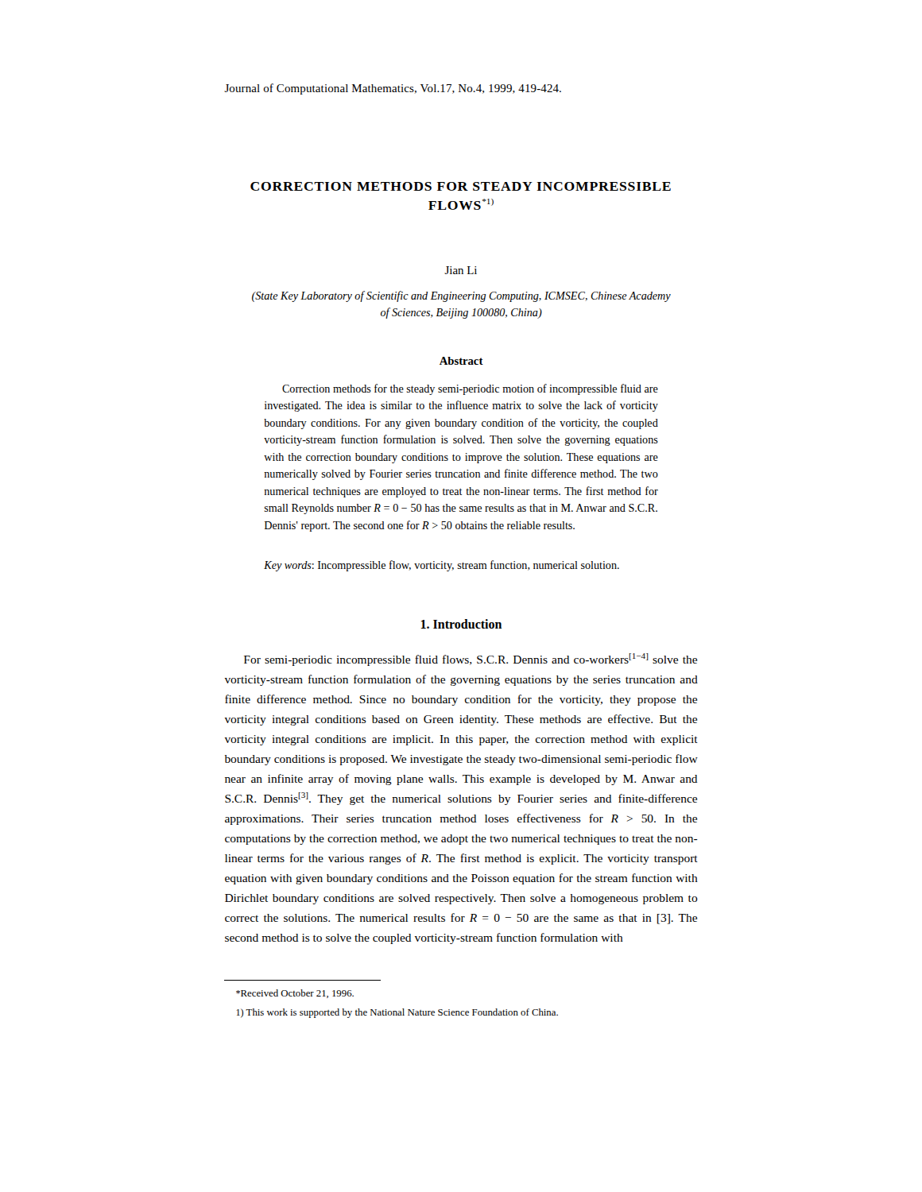Journal of Computational Mathematics, Vol.17, No.4, 1999, 419-424.
Correction Methods for Steady Incompressible
Flows*1)
Jian Li
(State Key Laboratory of Scientific and Engineering Computing, ICMSEC, Chinese Academy
of Sciences, Beijing 100080, China)
Abstract
Correction methods for the steady semi-periodic motion of incompressible fluid are investigated. The idea is similar to the influence matrix to solve the lack of vorticity boundary conditions. For any given boundary condition of the vorticity, the coupled vorticity-stream function formulation is solved. Then solve the governing equations with the correction boundary conditions to improve the solution. These equations are numerically solved by Fourier series truncation and finite difference method. The two numerical techniques are employed to treat the non-linear terms. The first method for small Reynolds number R = 0 − 50 has the same results as that in M. Anwar and S.C.R. Dennis' report. The second one for R > 50 obtains the reliable results.
Key words: Incompressible flow, vorticity, stream function, numerical solution.
1. Introduction
For semi-periodic incompressible fluid flows, S.C.R. Dennis and co-workers[1−4] solve the vorticity-stream function formulation of the governing equations by the series truncation and finite difference method. Since no boundary condition for the vorticity, they propose the vorticity integral conditions based on Green identity. These methods are effective. But the vorticity integral conditions are implicit. In this paper, the correction method with explicit boundary conditions is proposed. We investigate the steady two-dimensional semi-periodic flow near an infinite array of moving plane walls. This example is developed by M. Anwar and S.C.R. Dennis[3]. They get the numerical solutions by Fourier series and finite-difference approximations. Their series truncation method loses effectiveness for R > 50. In the computations by the correction method, we adopt the two numerical techniques to treat the non-linear terms for the various ranges of R. The first method is explicit. The vorticity transport equation with given boundary conditions and the Poisson equation for the stream function with Dirichlet boundary conditions are solved respectively. Then solve a homogeneous problem to correct the solutions. The numerical results for R = 0 − 50 are the same as that in [3]. The second method is to solve the coupled vorticity-stream function formulation with
*Received October 21, 1996.
1) This work is supported by the National Nature Science Foundation of China.